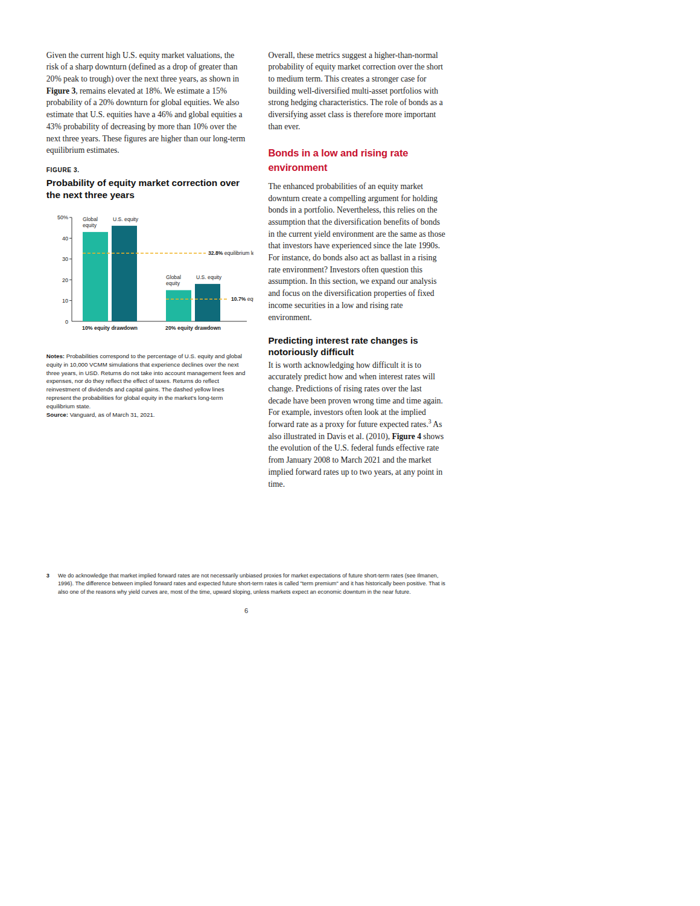Given the current high U.S. equity market valuations, the risk of a sharp downturn (defined as a drop of greater than 20% peak to trough) over the next three years, as shown in Figure 3, remains elevated at 18%. We estimate a 15% probability of a 20% downturn for global equities. We also estimate that U.S. equities have a 46% and global equities a 43% probability of decreasing by more than 10% over the next three years. These figures are higher than our long-term equilibrium estimates.
FIGURE 3.
Probability of equity market correction over the next three years
50% 40 30 20 10 0 Global equity U.S. equity Global equity U.S. equity 32.8% equilibrium level 10.7% equilibrium level 10% equity drawdown 20% equity drawdown
Notes: Probabilities correspond to the percentage of U.S. equity and global equity in 10,000 VCMM simulations that experience declines over the next three years, in USD. Returns do not take into account management fees and expenses, nor do they reflect the effect of taxes. Returns do reflect reinvestment of dividends and capital gains. The dashed yellow lines represent the probabilities for global equity in the market's long-term equilibrium state.
Source: Vanguard, as of March 31, 2021.
Overall, these metrics suggest a higher-than-normal probability of equity market correction over the short to medium term. This creates a stronger case for building well-diversified multi-asset portfolios with strong hedging characteristics. The role of bonds as a diversifying asset class is therefore more important than ever.
Bonds in a low and rising rate environment
The enhanced probabilities of an equity market downturn create a compelling argument for holding bonds in a portfolio. Nevertheless, this relies on the assumption that the diversification benefits of bonds in the current yield environment are the same as those that investors have experienced since the late 1990s. For instance, do bonds also act as ballast in a rising rate environment? Investors often question this assumption. In this section, we expand our analysis and focus on the diversification properties of fixed income securities in a low and rising rate environment.
Predicting interest rate changes is notoriously difficult
It is worth acknowledging how difficult it is to accurately predict how and when interest rates will change. Predictions of rising rates over the last decade have been proven wrong time and time again. For example, investors often look at the implied forward rate as a proxy for future expected rates.3 As also illustrated in Davis et al. (2010), Figure 4 shows the evolution of the U.S. federal funds effective rate from January 2008 to March 2021 and the market implied forward rates up to two years, at any point in time.
3 We do acknowledge that market implied forward rates are not necessarily unbiased proxies for market expectations of future short-term rates (see Ilmanen, 1996). The difference between implied forward rates and expected future short-term rates is called "term premium" and it has historically been positive. That is also one of the reasons why yield curves are, most of the time, upward sloping, unless markets expect an economic downturn in the near future.
6